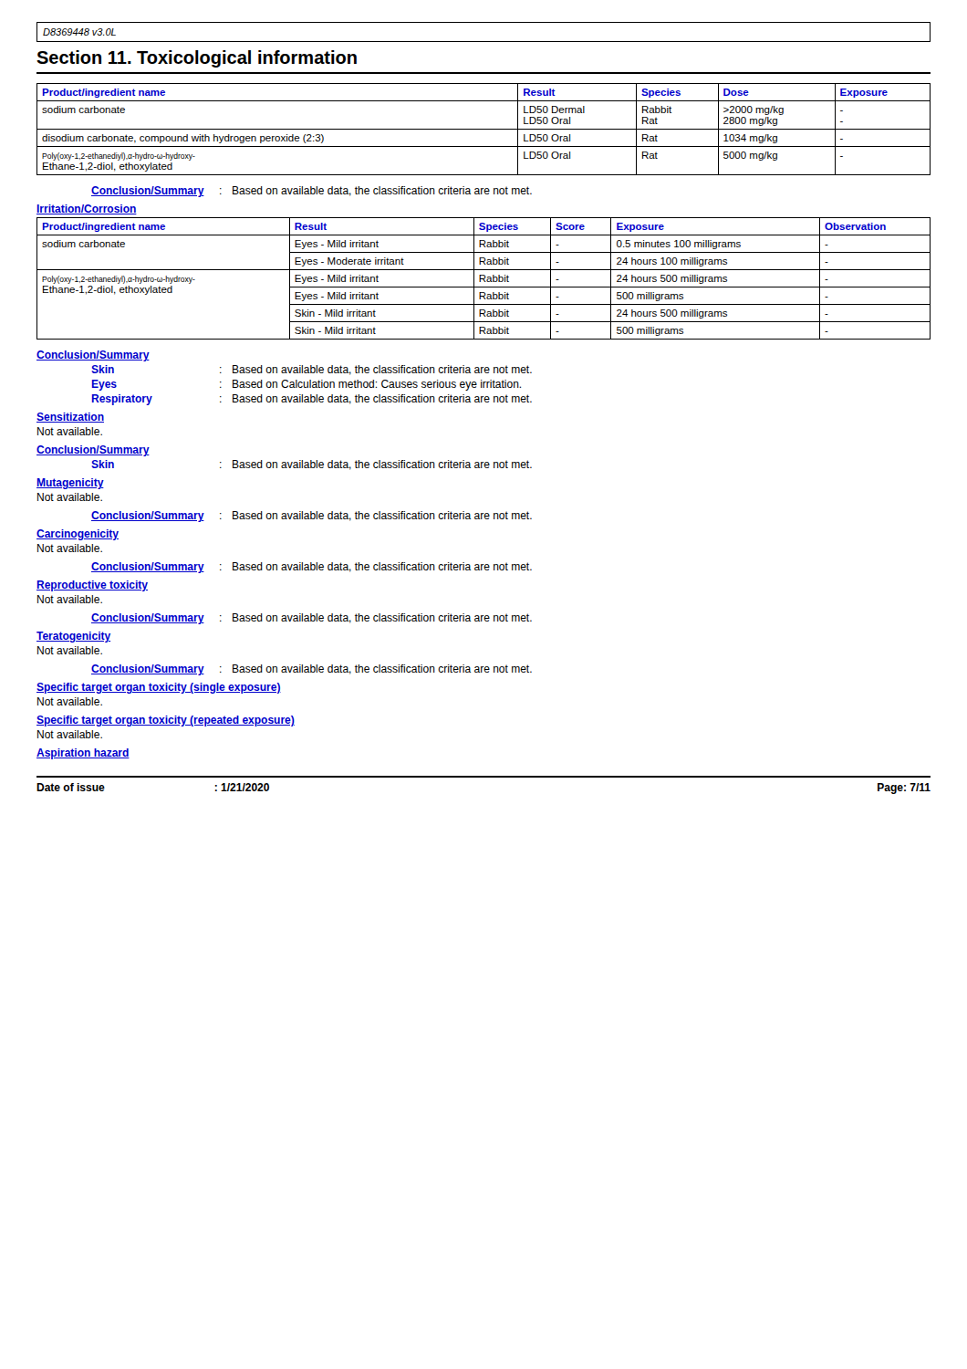D8369448 v3.0L
Section 11. Toxicological information
| Product/ingredient name | Result | Species | Dose | Exposure |
| --- | --- | --- | --- | --- |
| sodium carbonate | LD50 Dermal LD50 Oral | Rabbit Rat | >2000 mg/kg 2800 mg/kg | - - |
| disodium carbonate, compound with hydrogen peroxide (2:3) | LD50 Oral | Rat | 1034 mg/kg | - |
| Poly(oxy-1,2-ethanediyl),α-hydro-ω-hydroxy- Ethane-1,2-diol, ethoxylated | LD50 Oral | Rat | 5000 mg/kg | - |
Conclusion/Summary
:
Based on available data, the classification criteria are not met.
Irritation/Corrosion
| Product/ingredient name | Result | Species | Score | Exposure | Observation |
| --- | --- | --- | --- | --- | --- |
| sodium carbonate | Eyes - Mild irritant | Rabbit | - | 0.5 minutes 100 milligrams | - |
| Eyes - Moderate irritant | Rabbit | - | 24 hours 100 milligrams | - |
| Poly(oxy-1,2-ethanediyl),α-hydro-ω-hydroxy- Ethane-1,2-diol, ethoxylated | Eyes - Mild irritant | Rabbit | - | 24 hours 500 milligrams | - |
| Eyes - Mild irritant | Rabbit | - | 500 milligrams | - |
| Skin - Mild irritant | Rabbit | - | 24 hours 500 milligrams | - |
| Skin - Mild irritant | Rabbit | - | 500 milligrams | - |
Conclusion/Summary
Skin
:
Based on available data, the classification criteria are not met.
Eyes
:
Based on Calculation method: Causes serious eye irritation.
Respiratory
:
Based on available data, the classification criteria are not met.
Sensitization
Not available.
Conclusion/Summary
Skin
:
Based on available data, the classification criteria are not met.
Mutagenicity
Not available.
Conclusion/Summary
:
Based on available data, the classification criteria are not met.
Carcinogenicity
Not available.
Conclusion/Summary
:
Based on available data, the classification criteria are not met.
Reproductive toxicity
Not available.
Conclusion/Summary
:
Based on available data, the classification criteria are not met.
Teratogenicity
Not available.
Conclusion/Summary
:
Based on available data, the classification criteria are not met.
Specific target organ toxicity (single exposure)
Not available.
Specific target organ toxicity (repeated exposure)
Not available.
Aspiration hazard
Date of issue
: 1/21/2020
Page: 7/11